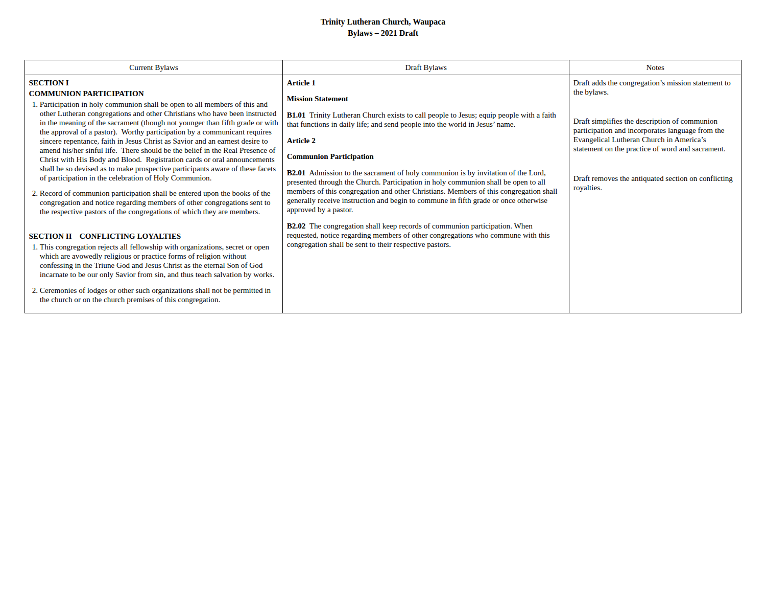Trinity Lutheran Church, Waupaca
Bylaws – 2021 Draft
| Current Bylaws | Draft Bylaws | Notes |
| --- | --- | --- |
| SECTION I COMMUNION PARTICIPATION Participation in holy communion shall be open to all members of this and other Lutheran congregations and other Christians who have been instructed in the meaning of the sacrament (though not younger than fifth grade or with the approval of a pastor). Worthy participation by a communicant requires sincere repentance, faith in Jesus Christ as Savior and an earnest desire to amend his/her sinful life. There should be the belief in the Real Presence of Christ with His Body and Blood. Registration cards or oral announcements shall be so devised as to make prospective participants aware of these facets of participation in the celebration of Holy Communion. Record of communion participation shall be entered upon the books of the congregation and notice regarding members of other congregations sent to the respective pastors of the congregations of which they are members. SECTION II CONFLICTING LOYALTIES This congregation rejects all fellowship with organizations, secret or open which are avowedly religious or practice forms of religion without confessing in the Triune God and Jesus Christ as the eternal Son of God incarnate to be our only Savior from sin, and thus teach salvation by works. Ceremonies of lodges or other such organizations shall not be permitted in the church or on the church premises of this congregation. | Article 1 Mission Statement B1.01 Trinity Lutheran Church exists to call people to Jesus; equip people with a faith that functions in daily life; and send people into the world in Jesus’ name. Article 2 Communion Participation B2.01 Admission to the sacrament of holy communion is by invitation of the Lord, presented through the Church. Participation in holy communion shall be open to all members of this congregation and other Christians. Members of this congregation shall generally receive instruction and begin to commune in fifth grade or once otherwise approved by a pastor. B2.02 The congregation shall keep records of communion participation. When requested, notice regarding members of other congregations who commune with this congregation shall be sent to their respective pastors. | Draft adds the congregation’s mission statement to the bylaws. Draft simplifies the description of communion participation and incorporates language from the Evangelical Lutheran Church in America’s statement on the practice of word and sacrament. Draft removes the antiquated section on conflicting royalties. |